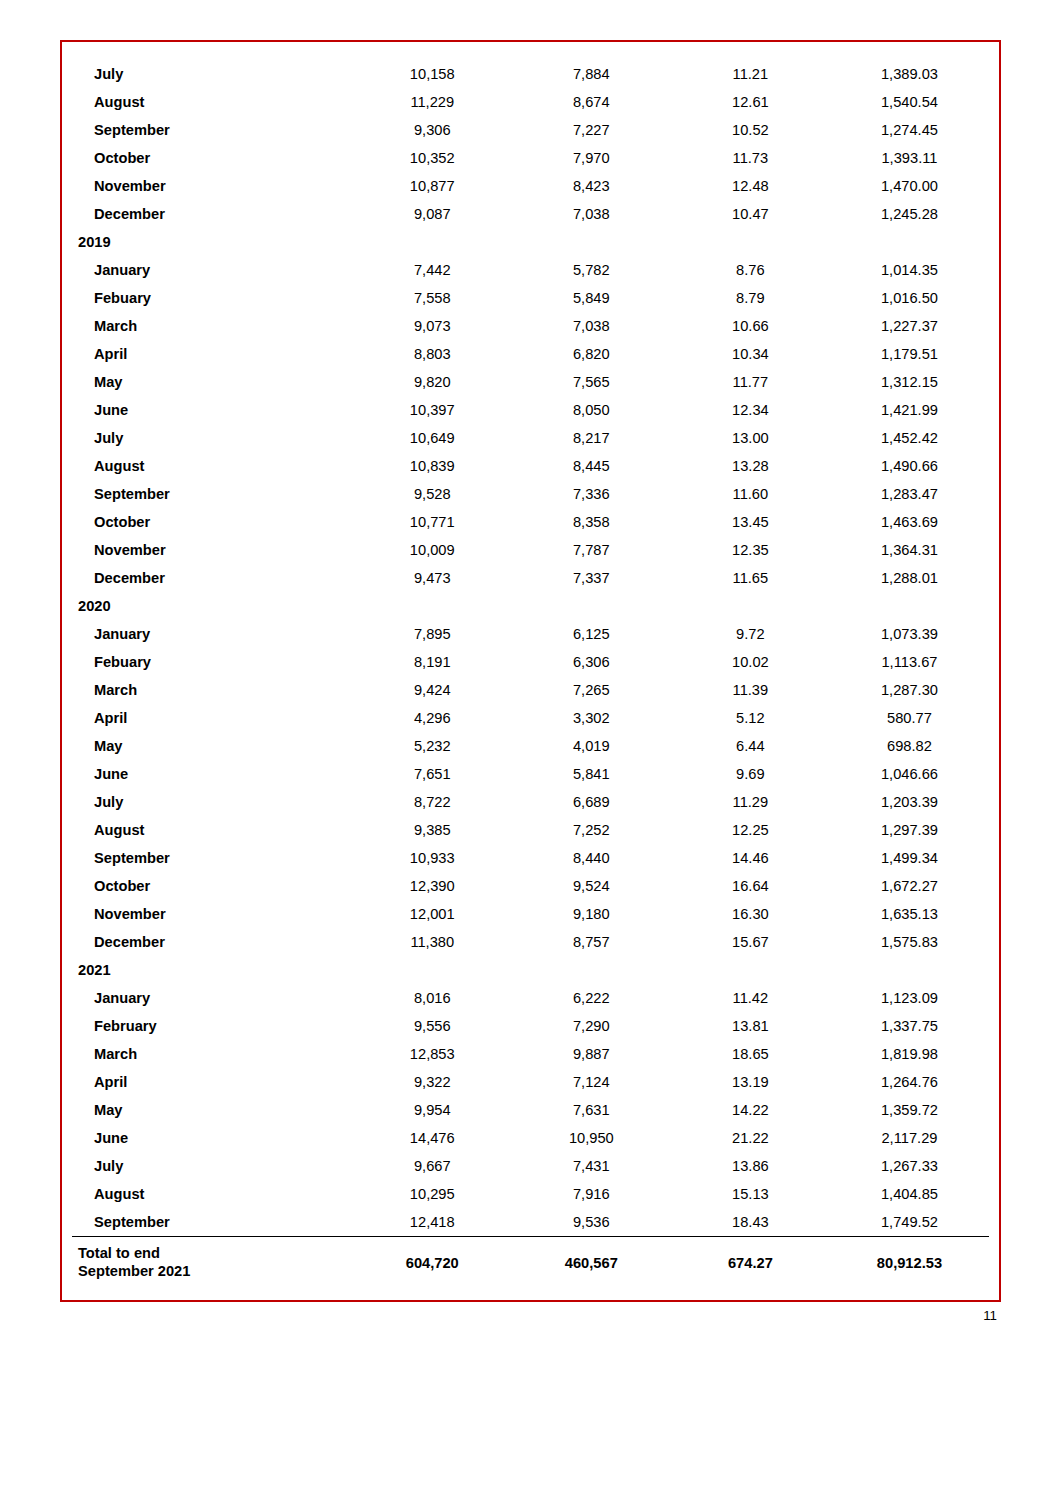| July | 10,158 | 7,884 | 11.21 | 1,389.03 |
| August | 11,229 | 8,674 | 12.61 | 1,540.54 |
| September | 9,306 | 7,227 | 10.52 | 1,274.45 |
| October | 10,352 | 7,970 | 11.73 | 1,393.11 |
| November | 10,877 | 8,423 | 12.48 | 1,470.00 |
| December | 9,087 | 7,038 | 10.47 | 1,245.28 |
| 2019 |
| January | 7,442 | 5,782 | 8.76 | 1,014.35 |
| Febuary | 7,558 | 5,849 | 8.79 | 1,016.50 |
| March | 9,073 | 7,038 | 10.66 | 1,227.37 |
| April | 8,803 | 6,820 | 10.34 | 1,179.51 |
| May | 9,820 | 7,565 | 11.77 | 1,312.15 |
| June | 10,397 | 8,050 | 12.34 | 1,421.99 |
| July | 10,649 | 8,217 | 13.00 | 1,452.42 |
| August | 10,839 | 8,445 | 13.28 | 1,490.66 |
| September | 9,528 | 7,336 | 11.60 | 1,283.47 |
| October | 10,771 | 8,358 | 13.45 | 1,463.69 |
| November | 10,009 | 7,787 | 12.35 | 1,364.31 |
| December | 9,473 | 7,337 | 11.65 | 1,288.01 |
| 2020 |
| January | 7,895 | 6,125 | 9.72 | 1,073.39 |
| Febuary | 8,191 | 6,306 | 10.02 | 1,113.67 |
| March | 9,424 | 7,265 | 11.39 | 1,287.30 |
| April | 4,296 | 3,302 | 5.12 | 580.77 |
| May | 5,232 | 4,019 | 6.44 | 698.82 |
| June | 7,651 | 5,841 | 9.69 | 1,046.66 |
| July | 8,722 | 6,689 | 11.29 | 1,203.39 |
| August | 9,385 | 7,252 | 12.25 | 1,297.39 |
| September | 10,933 | 8,440 | 14.46 | 1,499.34 |
| October | 12,390 | 9,524 | 16.64 | 1,672.27 |
| November | 12,001 | 9,180 | 16.30 | 1,635.13 |
| December | 11,380 | 8,757 | 15.67 | 1,575.83 |
| 2021 |
| January | 8,016 | 6,222 | 11.42 | 1,123.09 |
| February | 9,556 | 7,290 | 13.81 | 1,337.75 |
| March | 12,853 | 9,887 | 18.65 | 1,819.98 |
| April | 9,322 | 7,124 | 13.19 | 1,264.76 |
| May | 9,954 | 7,631 | 14.22 | 1,359.72 |
| June | 14,476 | 10,950 | 21.22 | 2,117.29 |
| July | 9,667 | 7,431 | 13.86 | 1,267.33 |
| August | 10,295 | 7,916 | 15.13 | 1,404.85 |
| September | 12,418 | 9,536 | 18.43 | 1,749.52 |
| Total to end September 2021 | 604,720 | 460,567 | 674.27 | 80,912.53 |
11